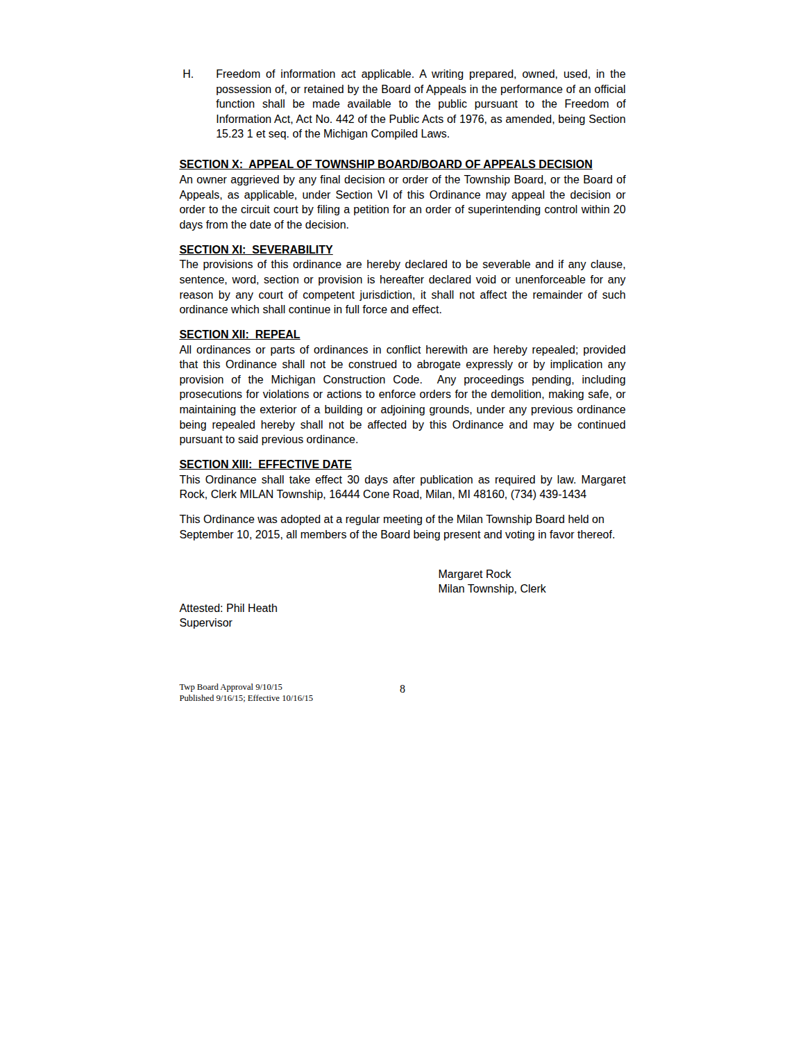H.
Freedom of information act applicable. A writing prepared, owned, used, in the possession of, or retained by the Board of Appeals in the performance of an official function shall be made available to the public pursuant to the Freedom of Information Act, Act No. 442 of the Public Acts of 1976, as amended, being Section 15.23 1 et seq. of the Michigan Compiled Laws.
SECTION X: APPEAL OF TOWNSHIP BOARD/BOARD OF APPEALS DECISION
An owner aggrieved by any final decision or order of the Township Board, or the Board of Appeals, as applicable, under Section VI of this Ordinance may appeal the decision or order to the circuit court by filing a petition for an order of superintending control within 20 days from the date of the decision.
SECTION XI: SEVERABILITY
The provisions of this ordinance are hereby declared to be severable and if any clause, sentence, word, section or provision is hereafter declared void or unenforceable for any reason by any court of competent jurisdiction, it shall not affect the remainder of such ordinance which shall continue in full force and effect.
SECTION XII: REPEAL
All ordinances or parts of ordinances in conflict herewith are hereby repealed; provided that this Ordinance shall not be construed to abrogate expressly or by implication any provision of the Michigan Construction Code. Any proceedings pending, including prosecutions for violations or actions to enforce orders for the demolition, making safe, or maintaining the exterior of a building or adjoining grounds, under any previous ordinance being repealed hereby shall not be affected by this Ordinance and may be continued pursuant to said previous ordinance.
SECTION XIII: EFFECTIVE DATE
This Ordinance shall take effect 30 days after publication as required by law. Margaret Rock, Clerk MILAN Township, 16444 Cone Road, Milan, MI 48160, (734) 439-1434
This Ordinance was adopted at a regular meeting of the Milan Township Board held on September 10, 2015, all members of the Board being present and voting in favor thereof.
Margaret Rock
Milan Township, Clerk
Attested: Phil Heath
Supervisor
Twp Board Approval 9/10/15
Published 9/16/15; Effective 10/16/15
8